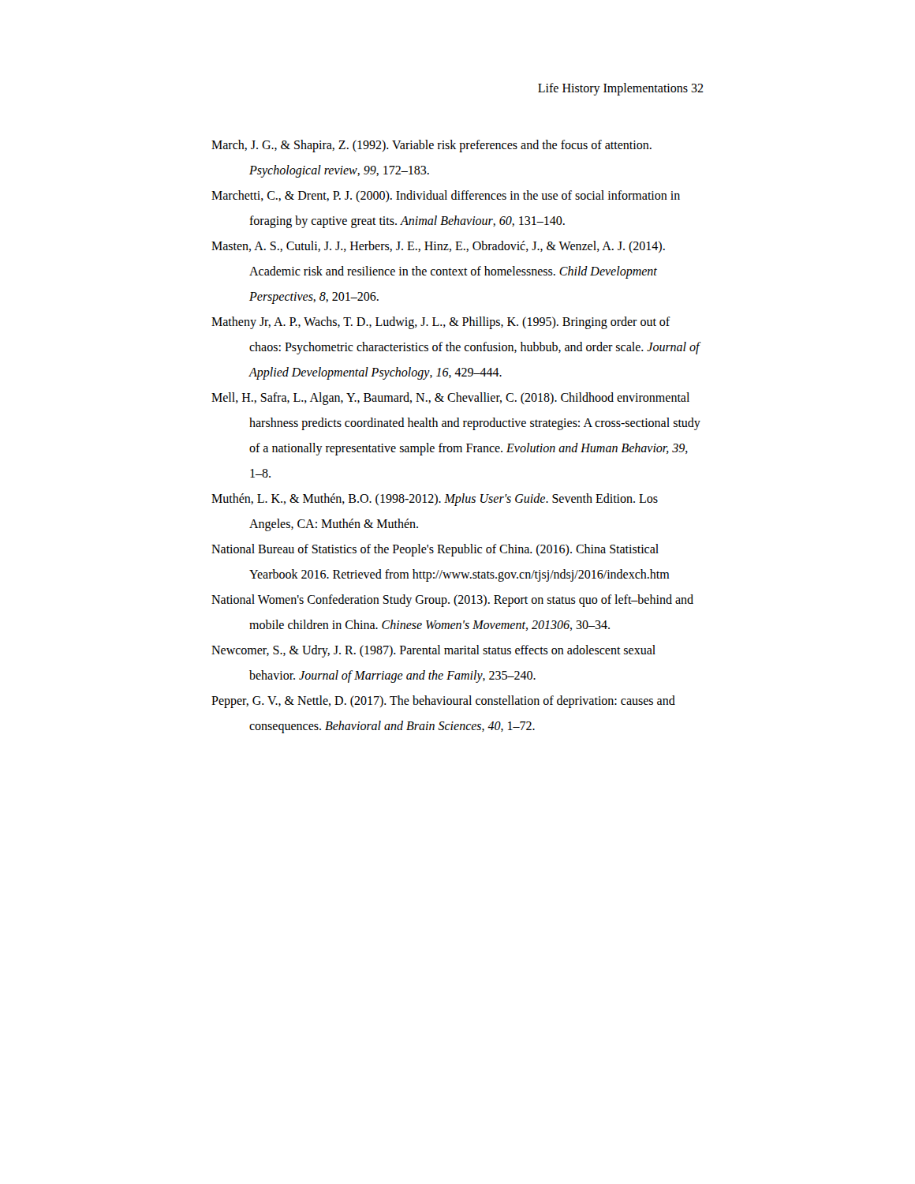Life History Implementations 32
March, J. G., & Shapira, Z. (1992). Variable risk preferences and the focus of attention. Psychological review, 99, 172–183.
Marchetti, C., & Drent, P. J. (2000). Individual differences in the use of social information in foraging by captive great tits. Animal Behaviour, 60, 131–140.
Masten, A. S., Cutuli, J. J., Herbers, J. E., Hinz, E., Obradović, J., & Wenzel, A. J. (2014). Academic risk and resilience in the context of homelessness. Child Development Perspectives, 8, 201–206.
Matheny Jr, A. P., Wachs, T. D., Ludwig, J. L., & Phillips, K. (1995). Bringing order out of chaos: Psychometric characteristics of the confusion, hubbub, and order scale. Journal of Applied Developmental Psychology, 16, 429–444.
Mell, H., Safra, L., Algan, Y., Baumard, N., & Chevallier, C. (2018). Childhood environmental harshness predicts coordinated health and reproductive strategies: A cross-sectional study of a nationally representative sample from France. Evolution and Human Behavior, 39, 1–8.
Muthén, L. K., & Muthén, B.O. (1998-2012). Mplus User's Guide. Seventh Edition. Los Angeles, CA: Muthén & Muthén.
National Bureau of Statistics of the People's Republic of China. (2016). China Statistical Yearbook 2016. Retrieved from http://www.stats.gov.cn/tjsj/ndsj/2016/indexch.htm
National Women's Confederation Study Group. (2013). Report on status quo of left–behind and mobile children in China. Chinese Women's Movement, 201306, 30–34.
Newcomer, S., & Udry, J. R. (1987). Parental marital status effects on adolescent sexual behavior. Journal of Marriage and the Family, 235–240.
Pepper, G. V., & Nettle, D. (2017). The behavioural constellation of deprivation: causes and consequences. Behavioral and Brain Sciences, 40, 1–72.